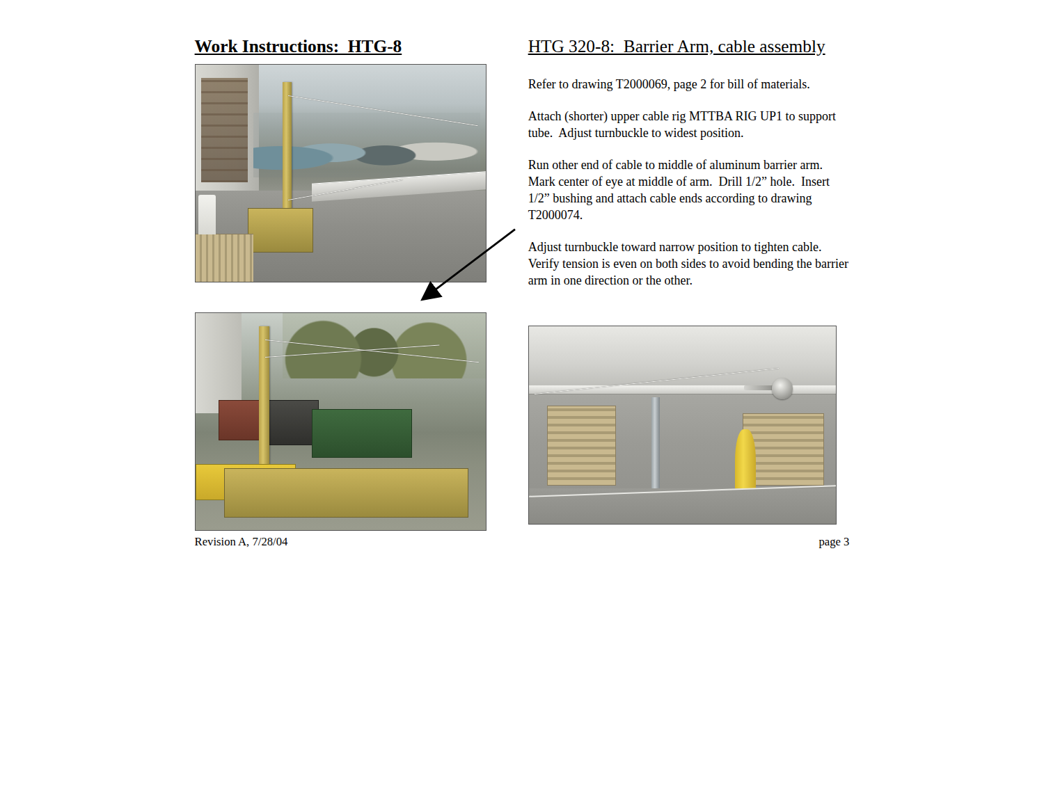Work Instructions: HTG-8
HTG 320-8: Barrier Arm, cable assembly
Refer to drawing T2000069, page 2 for bill of materials.
Attach (shorter) upper cable rig MTTBA RIG UP1 to support tube. Adjust turnbuckle to widest position.
Run other end of cable to middle of aluminum barrier arm. Mark center of eye at middle of arm. Drill 1/2” hole. Insert 1/2” bushing and attach cable ends according to drawing T2000074.
Adjust turnbuckle toward narrow position to tighten cable. Verify tension is even on both sides to avoid bending the barrier arm in one direction or the other.
Revision A, 7/28/04 page 3